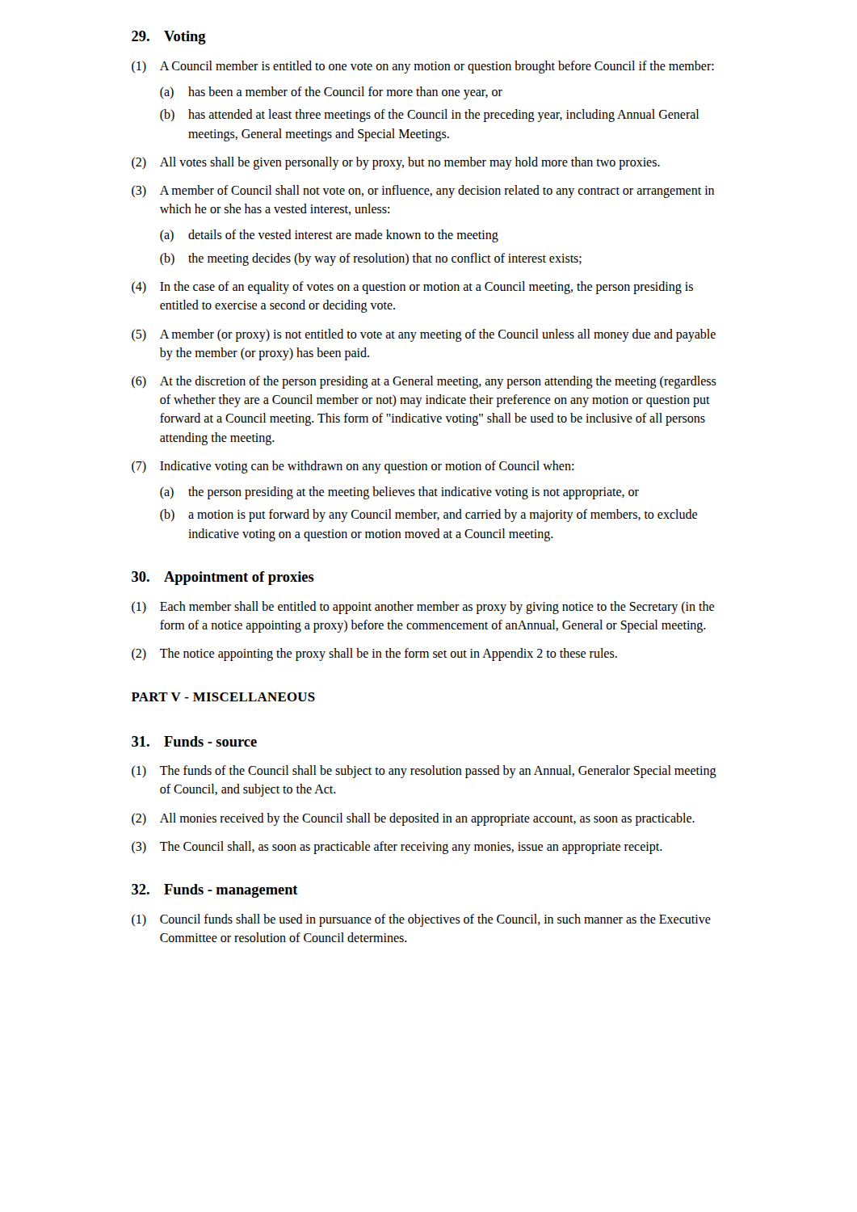29. Voting
(1) A Council member is entitled to one vote on any motion or question brought before Council if the member:
(a) has been a member of the Council for more than one year, or
(b) has attended at least three meetings of the Council in the preceding year, including Annual General meetings, General meetings and Special Meetings.
(2) All votes shall be given personally or by proxy, but no member may hold more than two proxies.
(3) A member of Council shall not vote on, or influence, any decision related to any contract or arrangement in which he or she has a vested interest, unless:
(a) details of the vested interest are made known to the meeting
(b) the meeting decides (by way of resolution) that no conflict of interest exists;
(4) In the case of an equality of votes on a question or motion at a Council meeting, the person presiding is entitled to exercise a second or deciding vote.
(5) A member (or proxy) is not entitled to vote at any meeting of the Council unless all money due and payable by the member (or proxy) has been paid.
(6) At the discretion of the person presiding at a General meeting, any person attending the meeting (regardless of whether they are a Council member or not) may indicate their preference on any motion or question put forward at a Council meeting. This form of "indicative voting" shall be used to be inclusive of all persons attending the meeting.
(7) Indicative voting can be withdrawn on any question or motion of Council when:
(a) the person presiding at the meeting believes that indicative voting is not appropriate, or
(b) a motion is put forward by any Council member, and carried by a majority of members, to exclude indicative voting on a question or motion moved at a Council meeting.
30. Appointment of proxies
(1) Each member shall be entitled to appoint another member as proxy by giving notice to the Secretary (in the form of a notice appointing a proxy) before the commencement of anAnnual, General or Special meeting.
(2) The notice appointing the proxy shall be in the form set out in Appendix 2 to these rules.
PART V - MISCELLANEOUS
31. Funds - source
(1) The funds of the Council shall be subject to any resolution passed by an Annual, Generalor Special meeting of Council, and subject to the Act.
(2) All monies received by the Council shall be deposited in an appropriate account, as soon as practicable.
(3) The Council shall, as soon as practicable after receiving any monies, issue an appropriate receipt.
32. Funds - management
(1) Council funds shall be used in pursuance of the objectives of the Council, in such manner as the Executive Committee or resolution of Council determines.